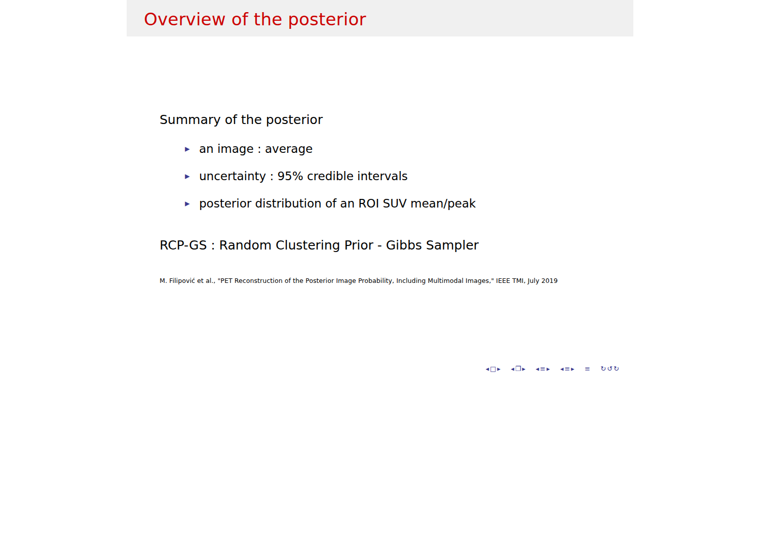Overview of the posterior
Summary of the posterior
an image : average
uncertainty : 95% credible intervals
posterior distribution of an ROI SUV mean/peak
RCP-GS : Random Clustering Prior - Gibbs Sampler
M. Filipović et al., "PET Reconstruction of the Posterior Image Probability, Including Multimodal Images," IEEE TMI, July 2019
◂□▸ ◂❐▸ ◂≡▸ ◂≡▸ ≡ ↻↺↻